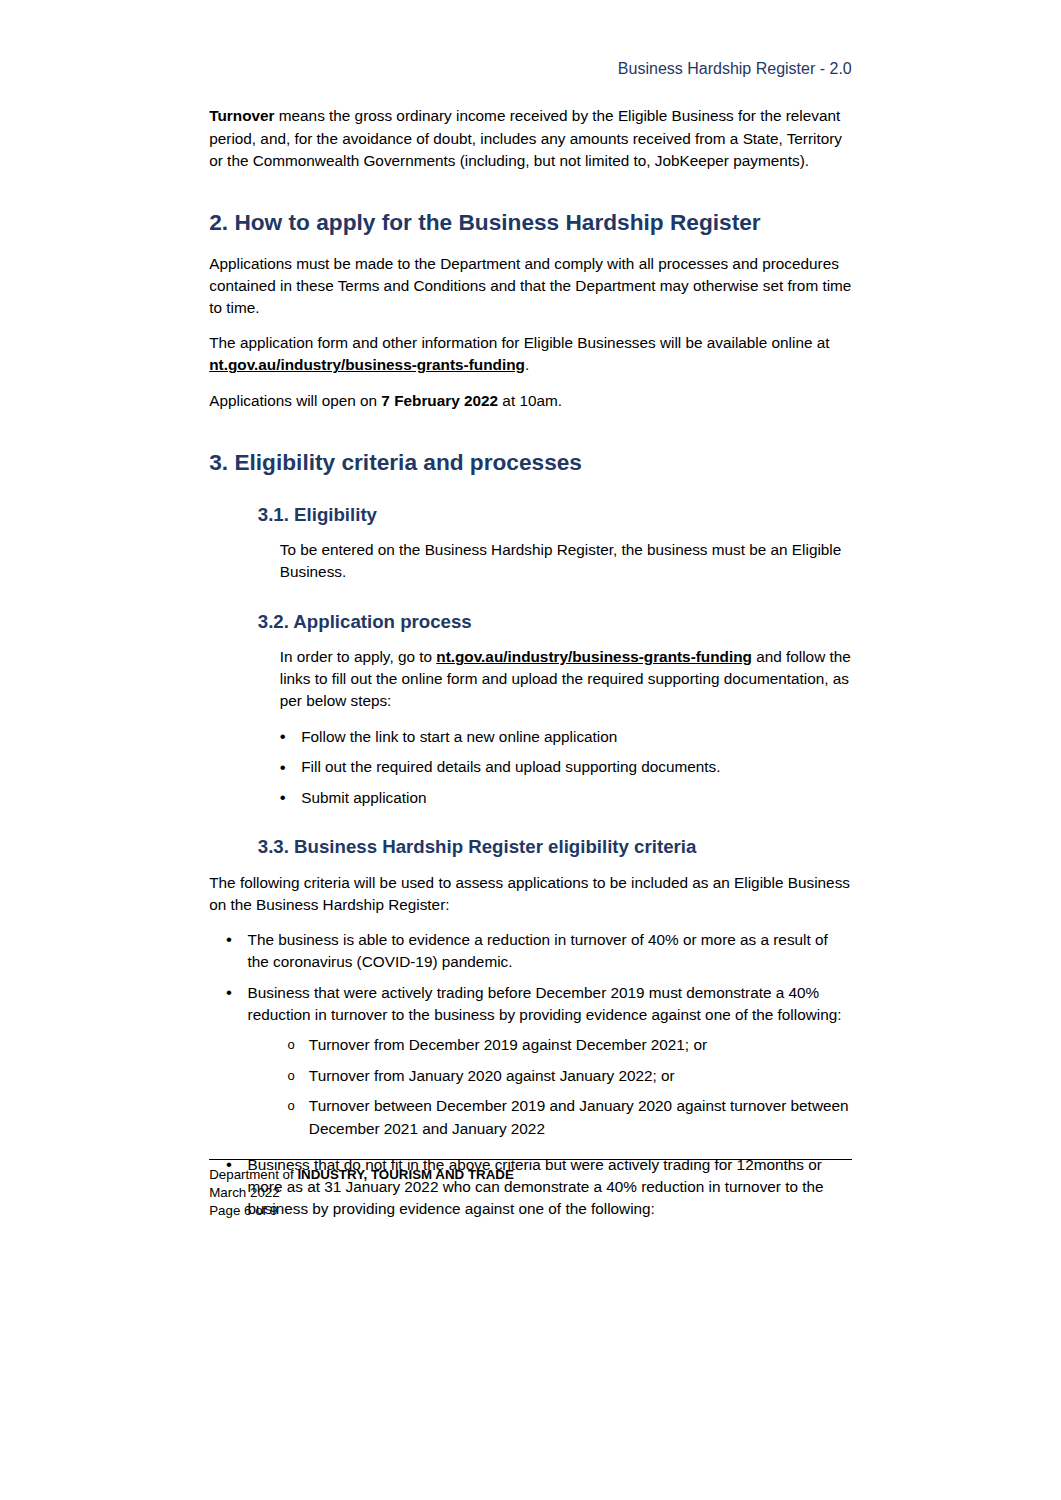Business Hardship Register - 2.0
Turnover means the gross ordinary income received by the Eligible Business for the relevant period, and, for the avoidance of doubt, includes any amounts received from a State, Territory or the Commonwealth Governments (including, but not limited to, JobKeeper payments).
2. How to apply for the Business Hardship Register
Applications must be made to the Department and comply with all processes and procedures contained in these Terms and Conditions and that the Department may otherwise set from time to time.
The application form and other information for Eligible Businesses will be available online at nt.gov.au/industry/business-grants-funding.
Applications will open on 7 February 2022 at 10am.
3. Eligibility criteria and processes
3.1. Eligibility
To be entered on the Business Hardship Register, the business must be an Eligible Business.
3.2. Application process
In order to apply, go to nt.gov.au/industry/business-grants-funding and follow the links to fill out the online form and upload the required supporting documentation, as per below steps:
Follow the link to start a new online application
Fill out the required details and upload supporting documents.
Submit application
3.3. Business Hardship Register eligibility criteria
The following criteria will be used to assess applications to be included as an Eligible Business on the Business Hardship Register:
The business is able to evidence a reduction in turnover of 40% or more as a result of the coronavirus (COVID-19) pandemic.
Business that were actively trading before December 2019 must demonstrate a 40% reduction in turnover to the business by providing evidence against one of the following:
Turnover from December 2019 against December 2021; or
Turnover from January 2020 against January 2022; or
Turnover between December 2019 and January 2020 against turnover between December 2021 and January 2022
Business that do not fit in the above criteria but were actively trading for 12months or more as at 31 January 2022 who can demonstrate a 40% reduction in turnover to the business by providing evidence against one of the following:
Department of INDUSTRY, TOURISM AND TRADE
March 2022
Page 6 of 9